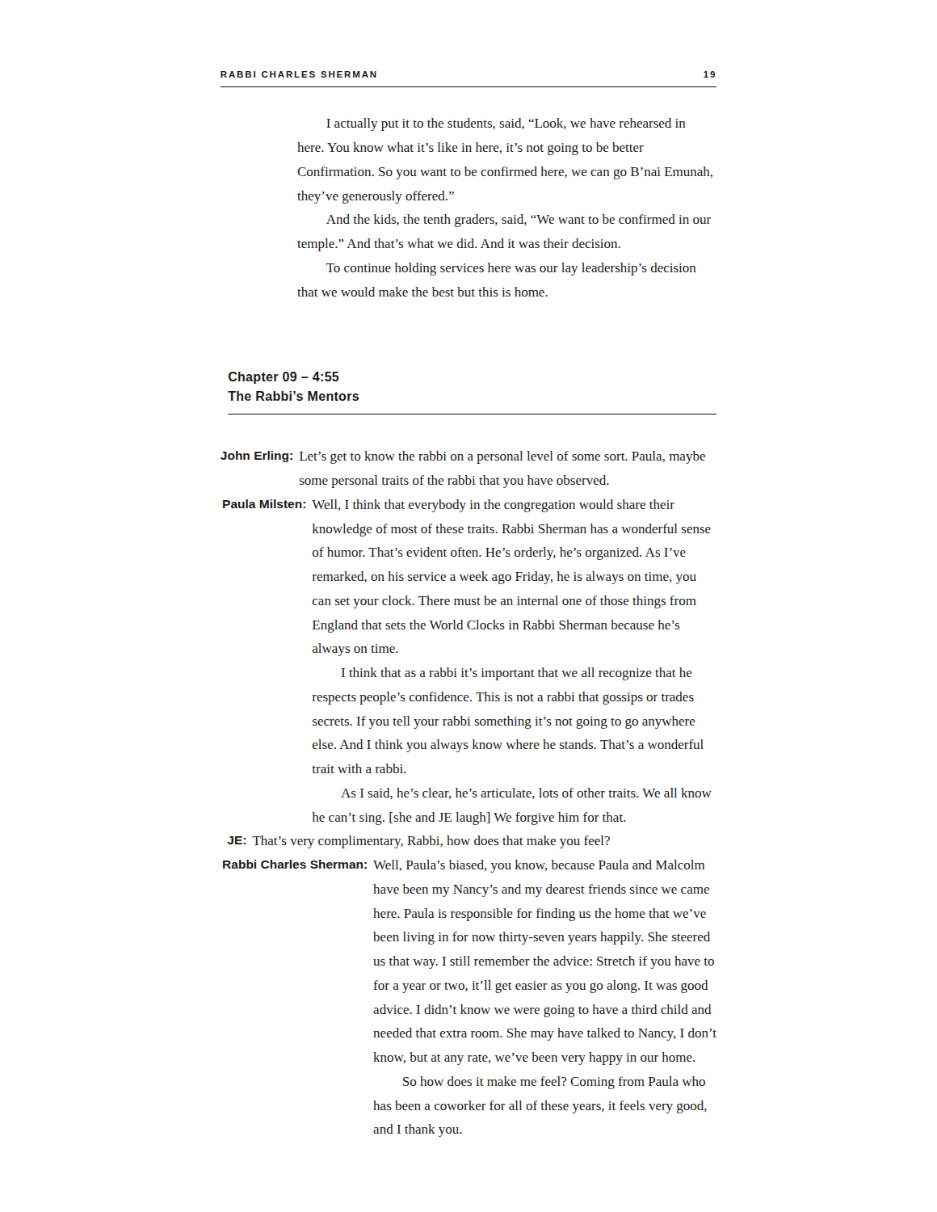Rabbi Charles Sherman 19
I actually put it to the students, said, “Look, we have rehearsed in here. You know what it’s like in here, it’s not going to be better Confirmation. So you want to be confirmed here, we can go B’nai Emunah, they’ve generously offered.”
And the kids, the tenth graders, said, “We want to be confirmed in our temple.” And that’s what we did. And it was their decision.
To continue holding services here was our lay leadership’s decision that we would make the best but this is home.
Chapter 09 – 4:55
The Rabbi’s Mentors
John Erling:
Let’s get to know the rabbi on a personal level of some sort. Paula, maybe some personal traits of the rabbi that you have observed.
Paula Milsten:
Well, I think that everybody in the congregation would share their knowledge of most of these traits. Rabbi Sherman has a wonderful sense of humor. That’s evident often. He’s orderly, he’s organized. As I’ve remarked, on his service a week ago Friday, he is always on time, you can set your clock. There must be an internal one of those things from England that sets the World Clocks in Rabbi Sherman because he’s always on time.
I think that as a rabbi it’s important that we all recognize that he respects people’s confidence. This is not a rabbi that gossips or trades secrets. If you tell your rabbi something it’s not going to go anywhere else. And I think you always know where he stands. That’s a wonderful trait with a rabbi.
As I said, he’s clear, he’s articulate, lots of other traits. We all know he can’t sing. [she and JE laugh] We forgive him for that.
JE:
That’s very complimentary, Rabbi, how does that make you feel?
Rabbi Charles Sherman:
Well, Paula’s biased, you know, because Paula and Malcolm have been my Nancy’s and my dearest friends since we came here. Paula is responsible for finding us the home that we’ve been living in for now thirty-seven years happily. She steered us that way. I still remember the advice: Stretch if you have to for a year or two, it’ll get easier as you go along. It was good advice. I didn’t know we were going to have a third child and needed that extra room. She may have talked to Nancy, I don’t know, but at any rate, we’ve been very happy in our home.
So how does it make me feel? Coming from Paula who has been a coworker for all of these years, it feels very good, and I thank you.